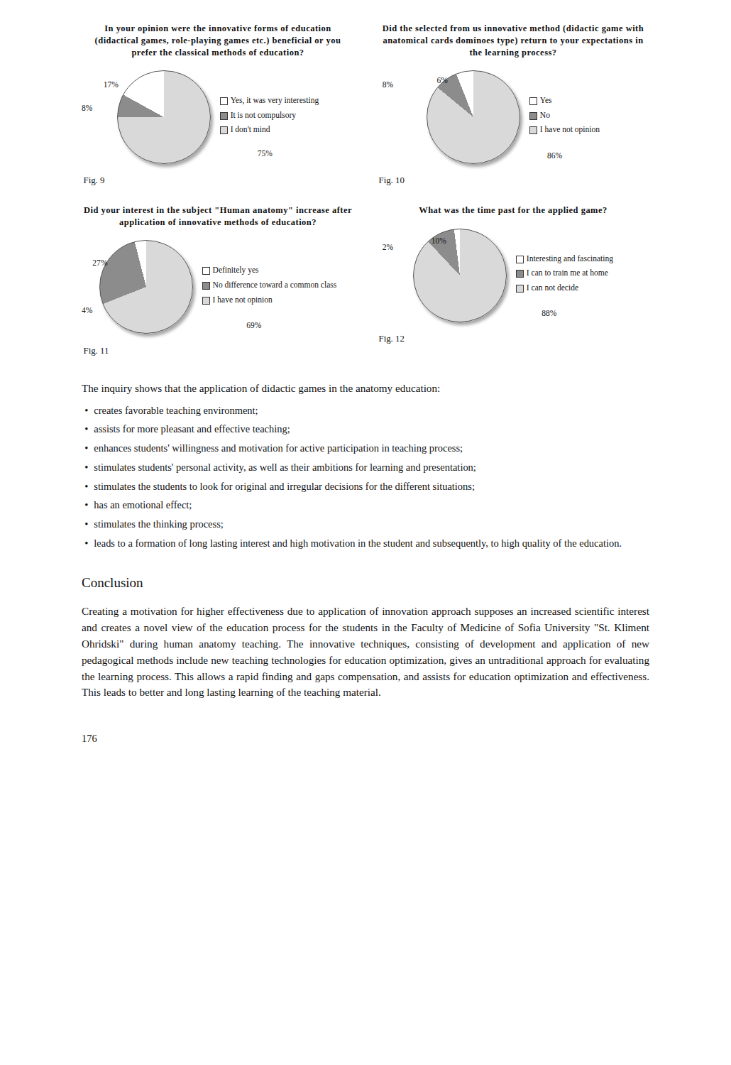In your opinion were the innovative forms of education (didactical games, role-playing games etc.) beneficial or you prefer the classical methods of education?
17% 8% 75%
Yes, it was very interesting
It is not compulsory
I don't mind
Fig. 9
Did the selected from us innovative method (didactic game with anatomical cards dominoes type) return to your expectations in the learning process?
8% 6% 86%
Yes
No
I have not opinion
Fig. 10
Did your interest in the subject "Human anatomy" increase after application of innovative methods of education?
27% 4% 69%
Definitely yes
No difference toward a common class
I have not opinion
Fig. 11
What was the time past for the applied game?
2% 10% 88%
Interesting and fascinating
I can to train me at home
I can not decide
Fig. 12
The inquiry shows that the application of didactic games in the anatomy education:
creates favorable teaching environment;
assists for more pleasant and effective teaching;
enhances students' willingness and motivation for active participation in teaching process;
stimulates students' personal activity, as well as their ambitions for learning and presentation;
stimulates the students to look for original and irregular decisions for the different situations;
has an emotional effect;
stimulates the thinking process;
leads to a formation of long lasting interest and high motivation in the student and subsequently, to high quality of the education.
Conclusion
Creating a motivation for higher effectiveness due to application of innovation approach supposes an increased scientific interest and creates a novel view of the education process for the students in the Faculty of Medicine of Sofia University "St. Kliment Ohridski" during human anatomy teaching. The innovative techniques, consisting of development and application of new pedagogical methods include new teaching technologies for education optimization, gives an untraditional approach for evaluating the learning process. This allows a rapid finding and gaps compensation, and assists for education optimization and effectiveness. This leads to better and long lasting learning of the teaching material.
176